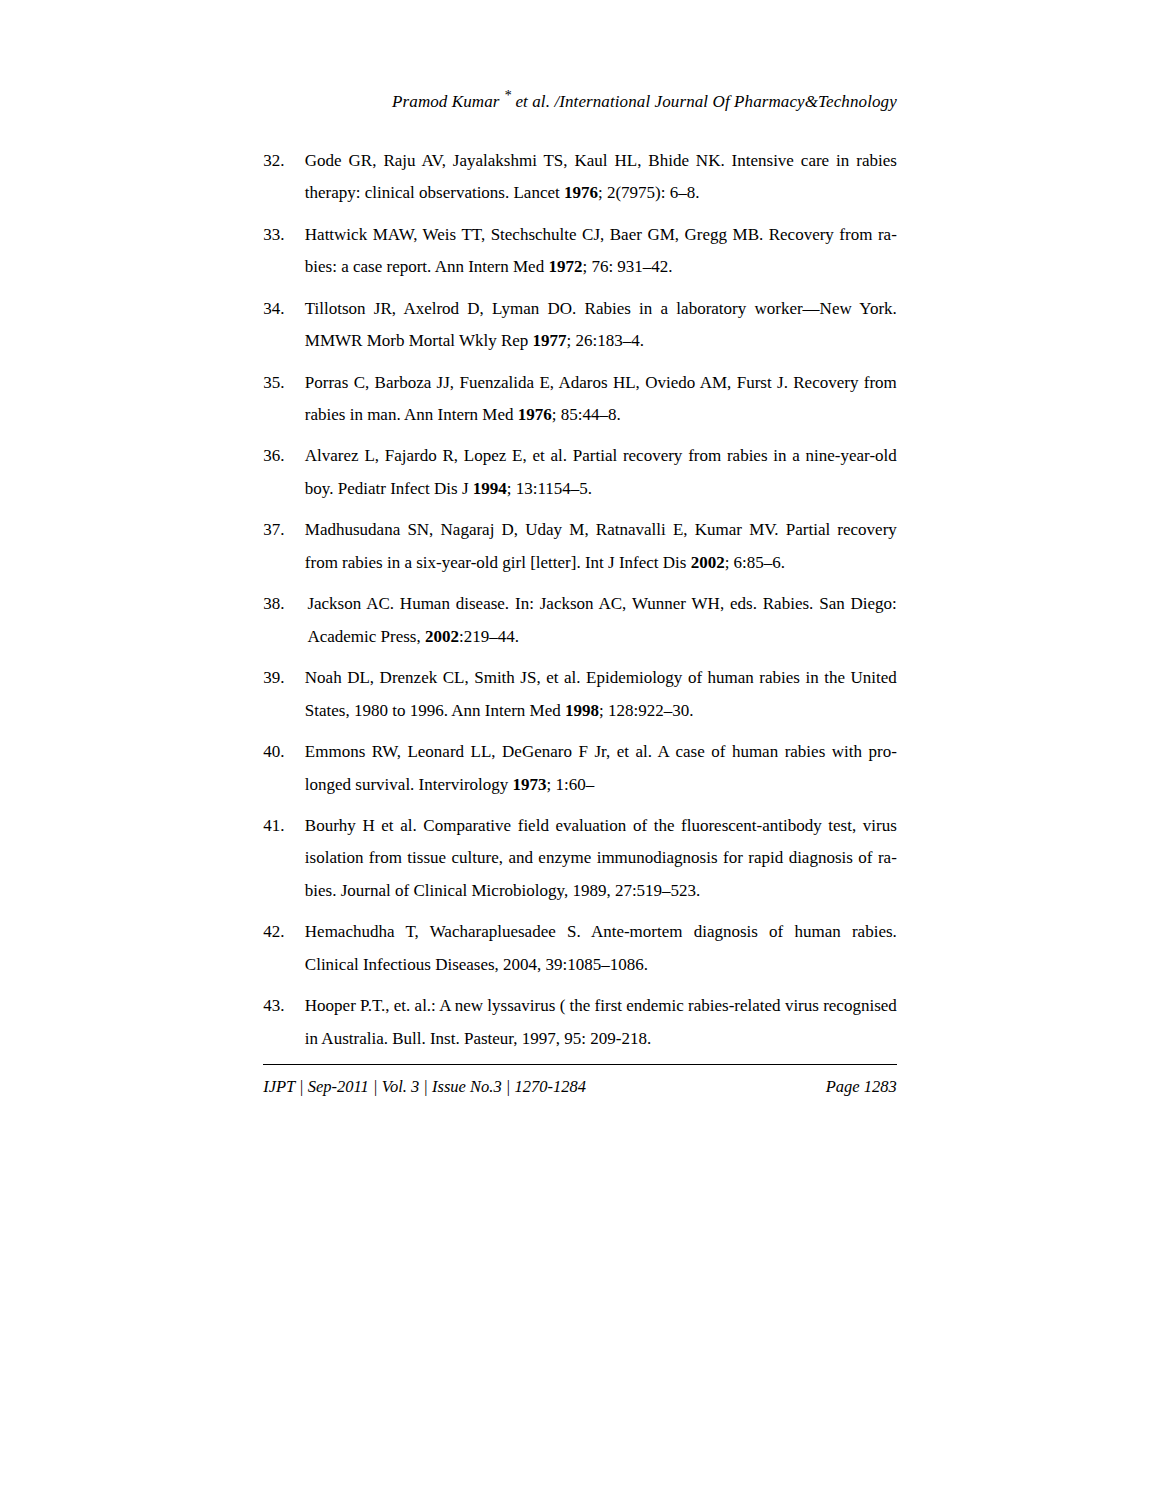Pramod Kumar * et al. /International Journal Of Pharmacy&Technology
32. Gode GR, Raju AV, Jayalakshmi TS, Kaul HL, Bhide NK. Intensive care in rabies therapy: clinical observations. Lancet 1976; 2(7975): 6–8.
33. Hattwick MAW, Weis TT, Stechschulte CJ, Baer GM, Gregg MB. Recovery from rabies: a case report. Ann Intern Med 1972; 76: 931–42.
34. Tillotson JR, Axelrod D, Lyman DO. Rabies in a laboratory worker—New York. MMWR Morb Mortal Wkly Rep 1977; 26:183–4.
35. Porras C, Barboza JJ, Fuenzalida E, Adaros HL, Oviedo AM, Furst J. Recovery from rabies in man. Ann Intern Med 1976; 85:44–8.
36. Alvarez L, Fajardo R, Lopez E, et al. Partial recovery from rabies in a nine-year-old boy. Pediatr Infect Dis J 1994; 13:1154–5.
37. Madhusudana SN, Nagaraj D, Uday M, Ratnavalli E, Kumar MV. Partial recovery from rabies in a six-year-old girl [letter]. Int J Infect Dis 2002; 6:85–6.
38. Jackson AC. Human disease. In: Jackson AC, Wunner WH, eds. Rabies. San Diego: Academic Press, 2002:219–44.
39. Noah DL, Drenzek CL, Smith JS, et al. Epidemiology of human rabies in the United States, 1980 to 1996. Ann Intern Med 1998; 128:922–30.
40. Emmons RW, Leonard LL, DeGenaro F Jr, et al. A case of human rabies with prolonged survival. Intervirology 1973; 1:60–
41. Bourhy H et al. Comparative field evaluation of the fluorescent-antibody test, virus isolation from tissue culture, and enzyme immunodiagnosis for rapid diagnosis of rabies. Journal of Clinical Microbiology, 1989, 27:519–523.
42. Hemachudha T, Wacharapluesadee S. Ante-mortem diagnosis of human rabies. Clinical Infectious Diseases, 2004, 39:1085–1086.
43. Hooper P.T., et. al.: A new lyssavirus ( the first endemic rabies-related virus recognised in Australia. Bull. Inst. Pasteur, 1997, 95: 209-218.
IJPT | Sep-2011 | Vol. 3 | Issue No.3 | 1270-1284 Page 1283